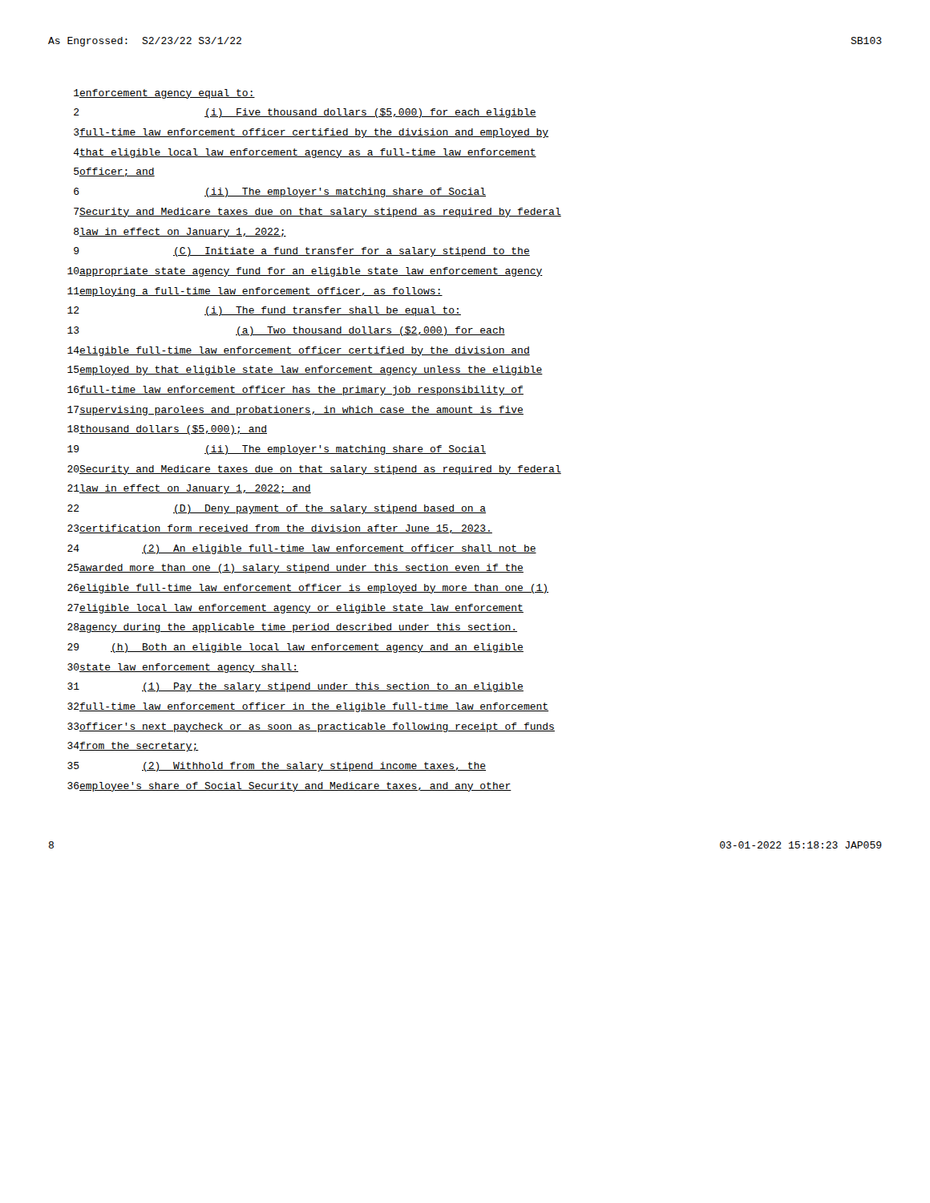As Engrossed: S2/23/22 S3/1/22 SB103
| 1 | enforcement agency equal to: |
| 2 | (i) Five thousand dollars ($5,000) for each eligible |
| 3 | full-time law enforcement officer certified by the division and employed by |
| 4 | that eligible local law enforcement agency as a full-time law enforcement |
| 5 | officer; and |
| 6 | (ii) The employer's matching share of Social |
| 7 | Security and Medicare taxes due on that salary stipend as required by federal |
| 8 | law in effect on January 1, 2022; |
| 9 | (C) Initiate a fund transfer for a salary stipend to the |
| 10 | appropriate state agency fund for an eligible state law enforcement agency |
| 11 | employing a full-time law enforcement officer, as follows: |
| 12 | (i) The fund transfer shall be equal to: |
| 13 | (a) Two thousand dollars ($2,000) for each |
| 14 | eligible full-time law enforcement officer certified by the division and |
| 15 | employed by that eligible state law enforcement agency unless the eligible |
| 16 | full-time law enforcement officer has the primary job responsibility of |
| 17 | supervising parolees and probationers, in which case the amount is five |
| 18 | thousand dollars ($5,000); and |
| 19 | (ii) The employer's matching share of Social |
| 20 | Security and Medicare taxes due on that salary stipend as required by federal |
| 21 | law in effect on January 1, 2022; and |
| 22 | (D) Deny payment of the salary stipend based on a |
| 23 | certification form received from the division after June 15, 2023. |
| 24 | (2) An eligible full-time law enforcement officer shall not be |
| 25 | awarded more than one (1) salary stipend under this section even if the |
| 26 | eligible full-time law enforcement officer is employed by more than one (1) |
| 27 | eligible local law enforcement agency or eligible state law enforcement |
| 28 | agency during the applicable time period described under this section. |
| 29 | (h) Both an eligible local law enforcement agency and an eligible |
| 30 | state law enforcement agency shall: |
| 31 | (1) Pay the salary stipend under this section to an eligible |
| 32 | full-time law enforcement officer in the eligible full-time law enforcement |
| 33 | officer's next paycheck or as soon as practicable following receipt of funds |
| 34 | from the secretary; |
| 35 | (2) Withhold from the salary stipend income taxes, the |
| 36 | employee's share of Social Security and Medicare taxes, and any other |
8 03-01-2022 15:18:23 JAP059